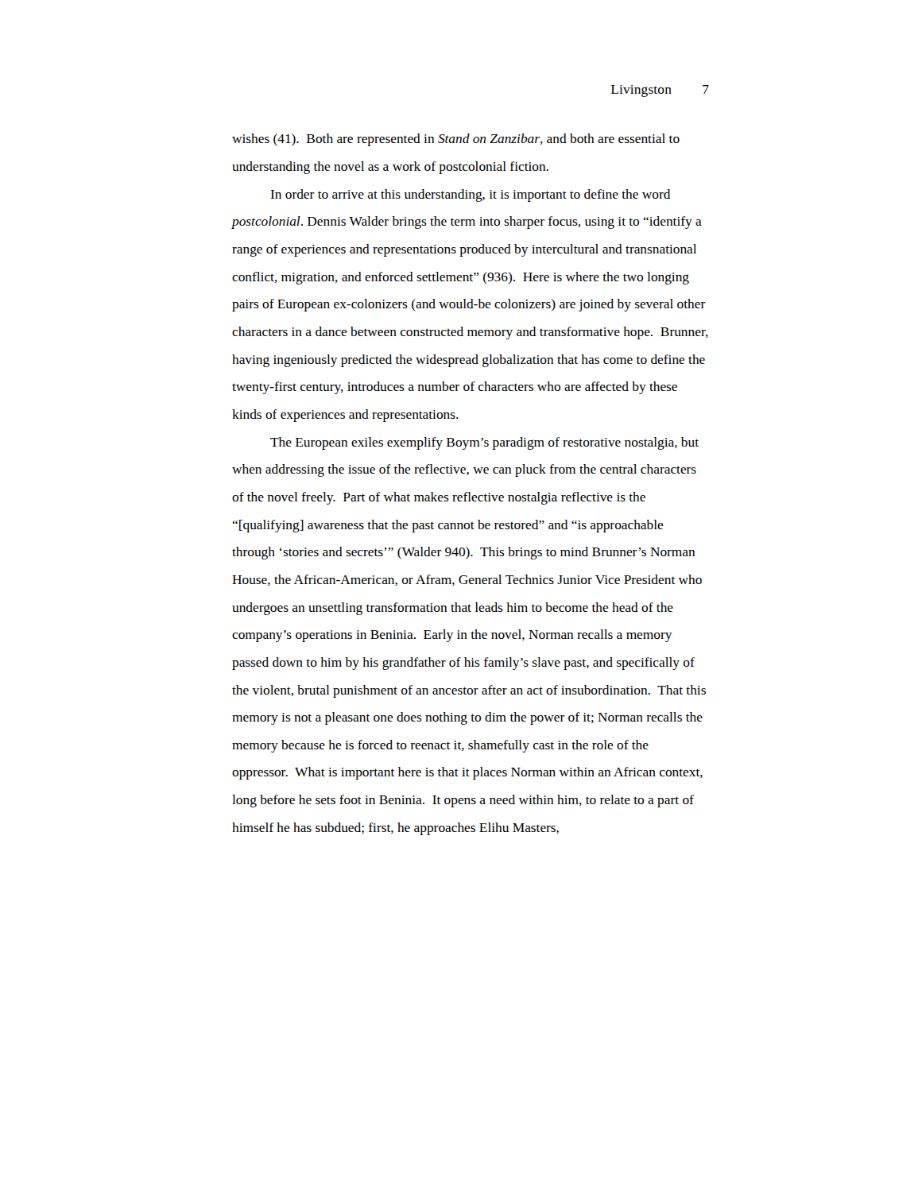Livingston 7
wishes (41). Both are represented in Stand on Zanzibar, and both are essential to understanding the novel as a work of postcolonial fiction.
In order to arrive at this understanding, it is important to define the word postcolonial. Dennis Walder brings the term into sharper focus, using it to “identify a range of experiences and representations produced by intercultural and transnational conflict, migration, and enforced settlement” (936). Here is where the two longing pairs of European ex-colonizers (and would-be colonizers) are joined by several other characters in a dance between constructed memory and transformative hope. Brunner, having ingeniously predicted the widespread globalization that has come to define the twenty-first century, introduces a number of characters who are affected by these kinds of experiences and representations.
The European exiles exemplify Boym’s paradigm of restorative nostalgia, but when addressing the issue of the reflective, we can pluck from the central characters of the novel freely. Part of what makes reflective nostalgia reflective is the “[qualifying] awareness that the past cannot be restored” and “is approachable through ‘stories and secrets’” (Walder 940). This brings to mind Brunner’s Norman House, the African-American, or Afram, General Technics Junior Vice President who undergoes an unsettling transformation that leads him to become the head of the company’s operations in Beninia. Early in the novel, Norman recalls a memory passed down to him by his grandfather of his family’s slave past, and specifically of the violent, brutal punishment of an ancestor after an act of insubordination. That this memory is not a pleasant one does nothing to dim the power of it; Norman recalls the memory because he is forced to reenact it, shamefully cast in the role of the oppressor. What is important here is that it places Norman within an African context, long before he sets foot in Beninia. It opens a need within him, to relate to a part of himself he has subdued; first, he approaches Elihu Masters,